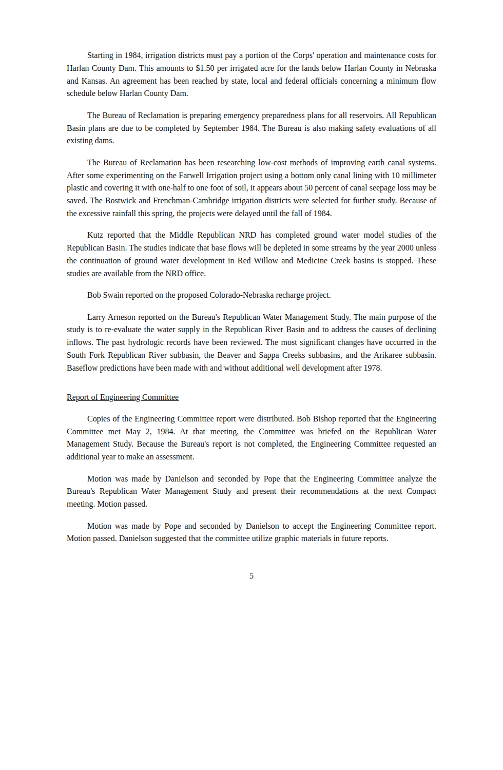Starting in 1984, irrigation districts must pay a portion of the Corps' operation and maintenance costs for Harlan County Dam. This amounts to $1.50 per irrigated acre for the lands below Harlan County in Nebraska and Kansas. An agreement has been reached by state, local and federal officials concerning a minimum flow schedule below Harlan County Dam.
The Bureau of Reclamation is preparing emergency preparedness plans for all reservoirs. All Republican Basin plans are due to be completed by September 1984. The Bureau is also making safety evaluations of all existing dams.
The Bureau of Reclamation has been researching low-cost methods of improving earth canal systems. After some experimenting on the Farwell Irrigation project using a bottom only canal lining with 10 millimeter plastic and covering it with one-half to one foot of soil, it appears about 50 percent of canal seepage loss may be saved. The Bostwick and Frenchman-Cambridge irrigation districts were selected for further study. Because of the excessive rainfall this spring, the projects were delayed until the fall of 1984.
Kutz reported that the Middle Republican NRD has completed ground water model studies of the Republican Basin. The studies indicate that base flows will be depleted in some streams by the year 2000 unless the continuation of ground water development in Red Willow and Medicine Creek basins is stopped. These studies are available from the NRD office.
Bob Swain reported on the proposed Colorado-Nebraska recharge project.
Larry Arneson reported on the Bureau's Republican Water Management Study. The main purpose of the study is to re-evaluate the water supply in the Republican River Basin and to address the causes of declining inflows. The past hydrologic records have been reviewed. The most significant changes have occurred in the South Fork Republican River subbasin, the Beaver and Sappa Creeks subbasins, and the Arikaree subbasin. Baseflow predictions have been made with and without additional well development after 1978.
Report of Engineering Committee
Copies of the Engineering Committee report were distributed. Bob Bishop reported that the Engineering Committee met May 2, 1984. At that meeting, the Committee was briefed on the Republican Water Management Study. Because the Bureau's report is not completed, the Engineering Committee requested an additional year to make an assessment.
Motion was made by Danielson and seconded by Pope that the Engineering Committee analyze the Bureau's Republican Water Management Study and present their recommendations at the next Compact meeting. Motion passed.
Motion was made by Pope and seconded by Danielson to accept the Engineering Committee report. Motion passed. Danielson suggested that the committee utilize graphic materials in future reports.
5